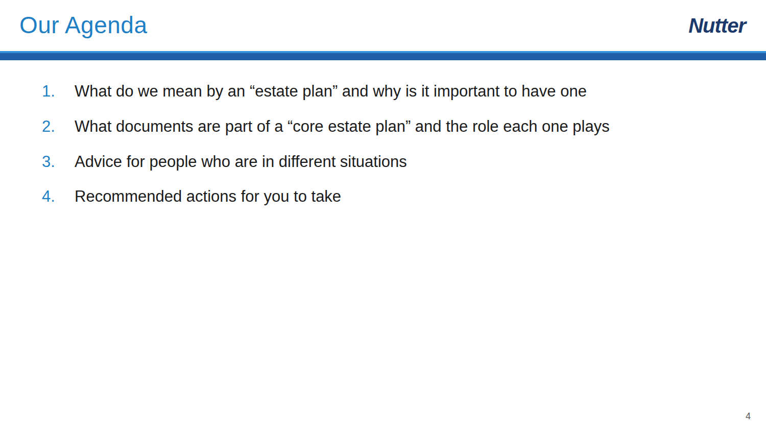Our Agenda
Nutter
What do we mean by an “estate plan” and why is it important to have one
What documents are part of a “core estate plan” and the role each one plays
Advice for people who are in different situations
Recommended actions for you to take
4